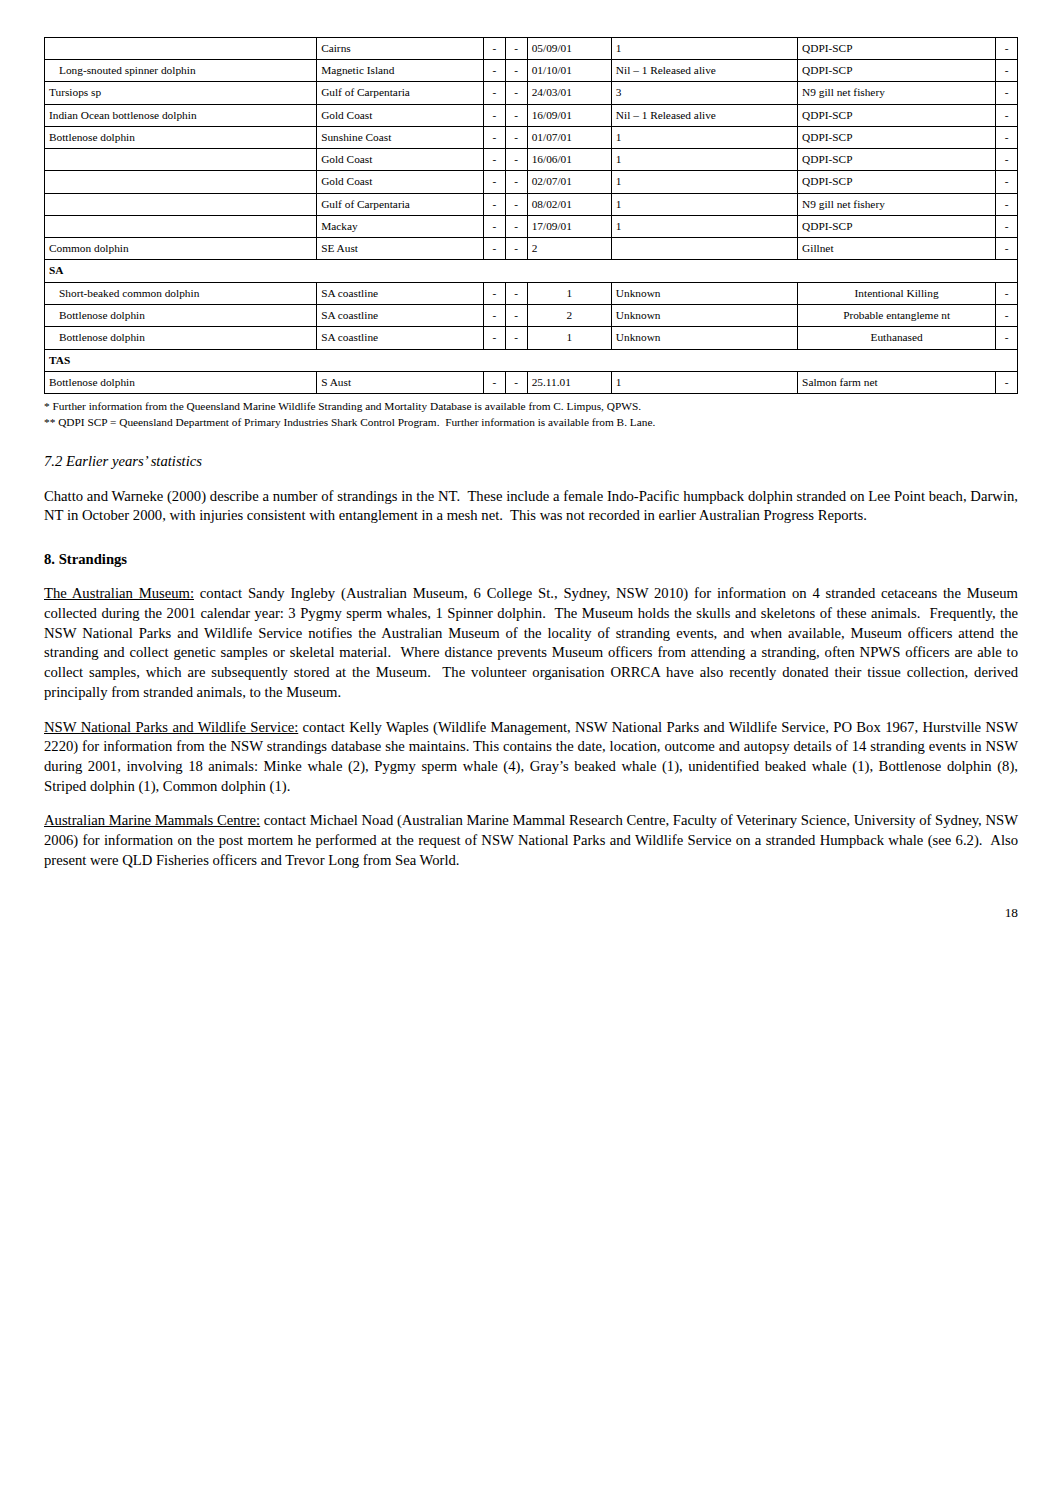| | Cairns | - | - | 05/09/01 | 1 | QDPI-SCP | - |
| Long-snouted spinner dolphin | Magnetic Island | - | - | 01/10/01 | Nil – 1 Released alive | QDPI-SCP | - |
| Tursiops sp | Gulf of Carpentaria | - | - | 24/03/01 | 3 | N9 gill net fishery | - |
| Indian Ocean bottlenose dolphin | Gold Coast | - | - | 16/09/01 | Nil – 1 Released alive | QDPI-SCP | - |
| Bottlenose dolphin | Sunshine Coast | - | - | 01/07/01 | 1 | QDPI-SCP | - |
| | Gold Coast | - | - | 16/06/01 | 1 | QDPI-SCP | - |
| | Gold Coast | - | - | 02/07/01 | 1 | QDPI-SCP | - |
| | Gulf of Carpentaria | - | - | 08/02/01 | 1 | N9 gill net fishery | - |
| | Mackay | - | - | 17/09/01 | 1 | QDPI-SCP | - |
| Common dolphin | SE Aust | - | - | 2 | | Gillnet | - |
| SA |
| Short-beaked common dolphin | SA coastline | - | - | 1 | Unknown | Intentional Killing | - |
| Bottlenose dolphin | SA coastline | - | - | 2 | Unknown | Probable entangleme nt | - |
| Bottlenose dolphin | SA coastline | - | - | 1 | Unknown | Euthanased | - |
| TAS |
| Bottlenose dolphin | S Aust | - | - | 25.11.01 | 1 | Salmon farm net | - |
* Further information from the Queensland Marine Wildlife Stranding and Mortality Database is available from C. Limpus, QPWS.
** QDPI SCP = Queensland Department of Primary Industries Shark Control Program. Further information is available from B. Lane.
7.2 Earlier years’ statistics
Chatto and Warneke (2000) describe a number of strandings in the NT. These include a female Indo-Pacific humpback dolphin stranded on Lee Point beach, Darwin, NT in October 2000, with injuries consistent with entanglement in a mesh net. This was not recorded in earlier Australian Progress Reports.
8. Strandings
The Australian Museum: contact Sandy Ingleby (Australian Museum, 6 College St., Sydney, NSW 2010) for information on 4 stranded cetaceans the Museum collected during the 2001 calendar year: 3 Pygmy sperm whales, 1 Spinner dolphin. The Museum holds the skulls and skeletons of these animals. Frequently, the NSW National Parks and Wildlife Service notifies the Australian Museum of the locality of stranding events, and when available, Museum officers attend the stranding and collect genetic samples or skeletal material. Where distance prevents Museum officers from attending a stranding, often NPWS officers are able to collect samples, which are subsequently stored at the Museum. The volunteer organisation ORRCA have also recently donated their tissue collection, derived principally from stranded animals, to the Museum.
NSW National Parks and Wildlife Service: contact Kelly Waples (Wildlife Management, NSW National Parks and Wildlife Service, PO Box 1967, Hurstville NSW 2220) for information from the NSW strandings database she maintains. This contains the date, location, outcome and autopsy details of 14 stranding events in NSW during 2001, involving 18 animals: Minke whale (2), Pygmy sperm whale (4), Gray’s beaked whale (1), unidentified beaked whale (1), Bottlenose dolphin (8), Striped dolphin (1), Common dolphin (1).
Australian Marine Mammals Centre: contact Michael Noad (Australian Marine Mammal Research Centre, Faculty of Veterinary Science, University of Sydney, NSW 2006) for information on the post mortem he performed at the request of NSW National Parks and Wildlife Service on a stranded Humpback whale (see 6.2). Also present were QLD Fisheries officers and Trevor Long from Sea World.
18